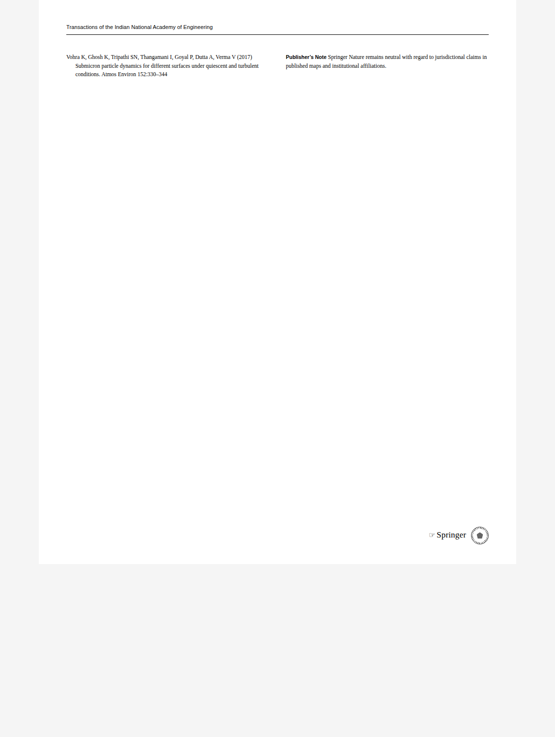Transactions of the Indian National Academy of Engineering
Vohra K, Ghosh K, Tripathi SN, Thangamani I, Goyal P, Dutta A, Verma V (2017) Submicron particle dynamics for different surfaces under quiescent and turbulent conditions. Atmos Environ 152:330–344
Publisher’s Note Springer Nature remains neutral with regard to jurisdictional claims in published maps and institutional affiliations.
☞Springer